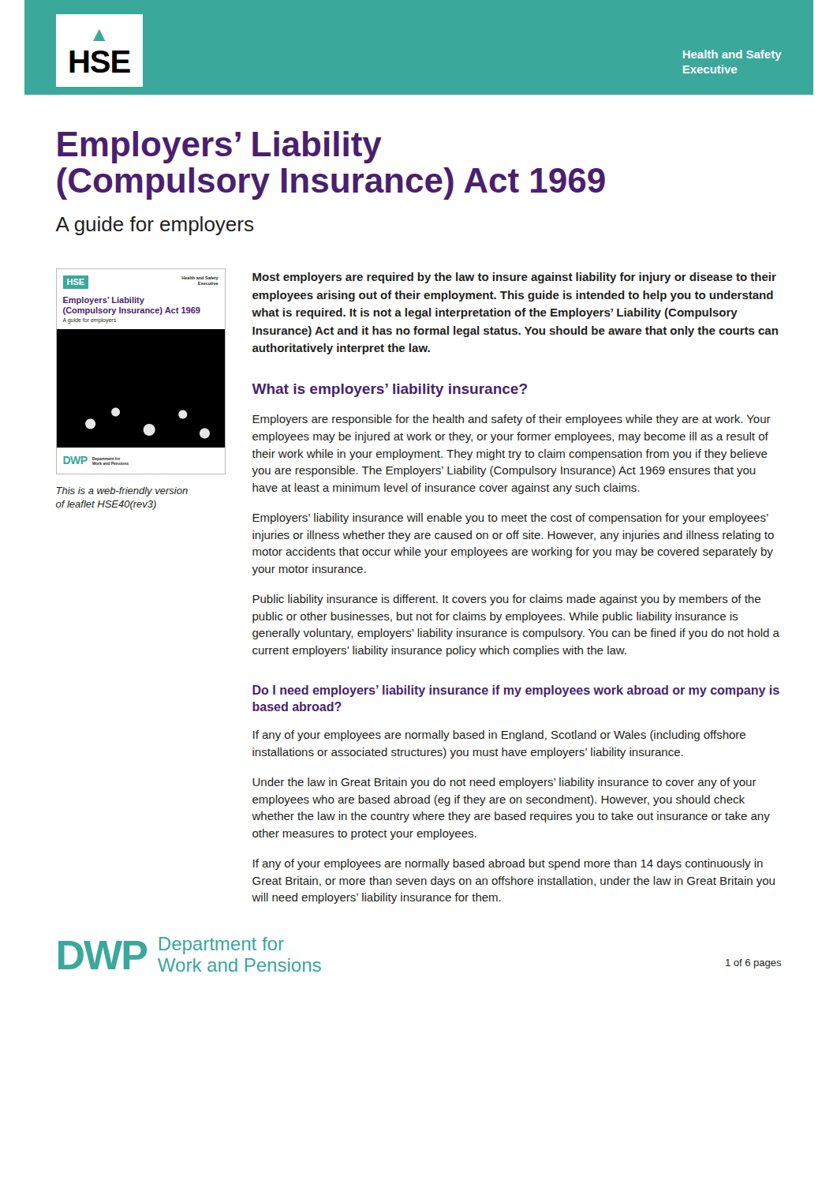▲
HSE
Health and Safety
Executive
Employers’ Liability
(Compulsory Insurance) Act 1969
A guide for employers
HSE
Health and Safety
Executive
Employers’ Liability
(Compulsory Insurance) Act 1969
A guide for employers
DWP
Department for
Work and Pensions
This is a web-friendly version
of leaflet HSE40(rev3)
Most employers are required by the law to insure against liability for injury or disease to their employees arising out of their employment. This guide is intended to help you to understand what is required. It is not a legal interpretation of the Employers’ Liability (Compulsory Insurance) Act and it has no formal legal status. You should be aware that only the courts can authoritatively interpret the law.
What is employers’ liability insurance?
Employers are responsible for the health and safety of their employees while they are at work. Your employees may be injured at work or they, or your former employees, may become ill as a result of their work while in your employment. They might try to claim compensation from you if they believe you are responsible. The Employers’ Liability (Compulsory Insurance) Act 1969 ensures that you have at least a minimum level of insurance cover against any such claims.
Employers’ liability insurance will enable you to meet the cost of compensation for your employees’ injuries or illness whether they are caused on or off site. However, any injuries and illness relating to motor accidents that occur while your employees are working for you may be covered separately by your motor insurance.
Public liability insurance is different. It covers you for claims made against you by members of the public or other businesses, but not for claims by employees. While public liability insurance is generally voluntary, employers’ liability insurance is compulsory. You can be fined if you do not hold a current employers’ liability insurance policy which complies with the law.
Do I need employers’ liability insurance if my employees work abroad or my company is based abroad?
If any of your employees are normally based in England, Scotland or Wales (including offshore installations or associated structures) you must have employers’ liability insurance.
Under the law in Great Britain you do not need employers’ liability insurance to cover any of your employees who are based abroad (eg if they are on secondment). However, you should check whether the law in the country where they are based requires you to take out insurance or take any other measures to protect your employees.
If any of your employees are normally based abroad but spend more than 14 days continuously in Great Britain, or more than seven days on an offshore installation, under the law in Great Britain you will need employers’ liability insurance for them.
DWP
Department for
Work and Pensions
1 of 6 pages